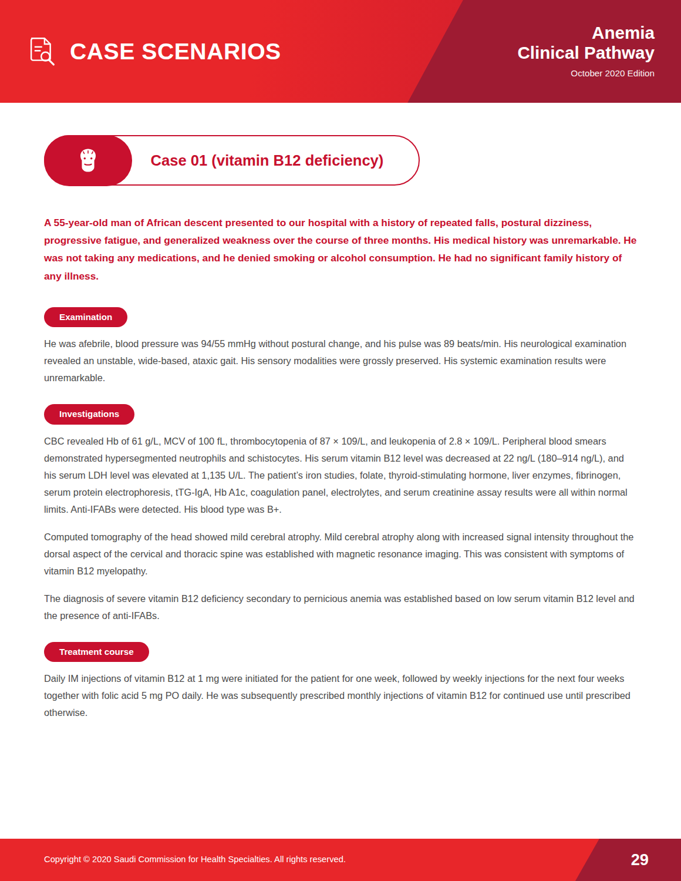CASE SCENARIOS
Anemia
Clinical Pathway
October 2020 Edition
Case 01 (vitamin B12 deficiency)
A 55-year-old man of African descent presented to our hospital with a history of repeated falls, postural dizziness, progressive fatigue, and generalized weakness over the course of three months. His medical history was unremarkable. He was not taking any medications, and he denied smoking or alcohol consumption. He had no significant family history of any illness.
Examination
He was afebrile, blood pressure was 94/55 mmHg without postural change, and his pulse was 89 beats/min. His neurological examination revealed an unstable, wide-based, ataxic gait. His sensory modalities were grossly preserved. His systemic examination results were unremarkable.
Investigations
CBC revealed Hb of 61 g/L, MCV of 100 fL, thrombocytopenia of 87 × 109/L, and leukopenia of 2.8 × 109/L. Peripheral blood smears demonstrated hypersegmented neutrophils and schistocytes. His serum vitamin B12 level was decreased at 22 ng/L (180–914 ng/L), and his serum LDH level was elevated at 1,135 U/L. The patient’s iron studies, folate, thyroid-stimulating hormone, liver enzymes, fibrinogen, serum protein electrophoresis, tTG-IgA, Hb A1c, coagulation panel, electrolytes, and serum creatinine assay results were all within normal limits. Anti-IFABs were detected. His blood type was B+.
Computed tomography of the head showed mild cerebral atrophy. Mild cerebral atrophy along with increased signal intensity throughout the dorsal aspect of the cervical and thoracic spine was established with magnetic resonance imaging. This was consistent with symptoms of vitamin B12 myelopathy.
The diagnosis of severe vitamin B12 deficiency secondary to pernicious anemia was established based on low serum vitamin B12 level and the presence of anti-IFABs.
Treatment course
Daily IM injections of vitamin B12 at 1 mg were initiated for the patient for one week, followed by weekly injections for the next four weeks together with folic acid 5 mg PO daily. He was subsequently prescribed monthly injections of vitamin B12 for continued use until prescribed otherwise.
Copyright © 2020 Saudi Commission for Health Specialties. All rights reserved.
29